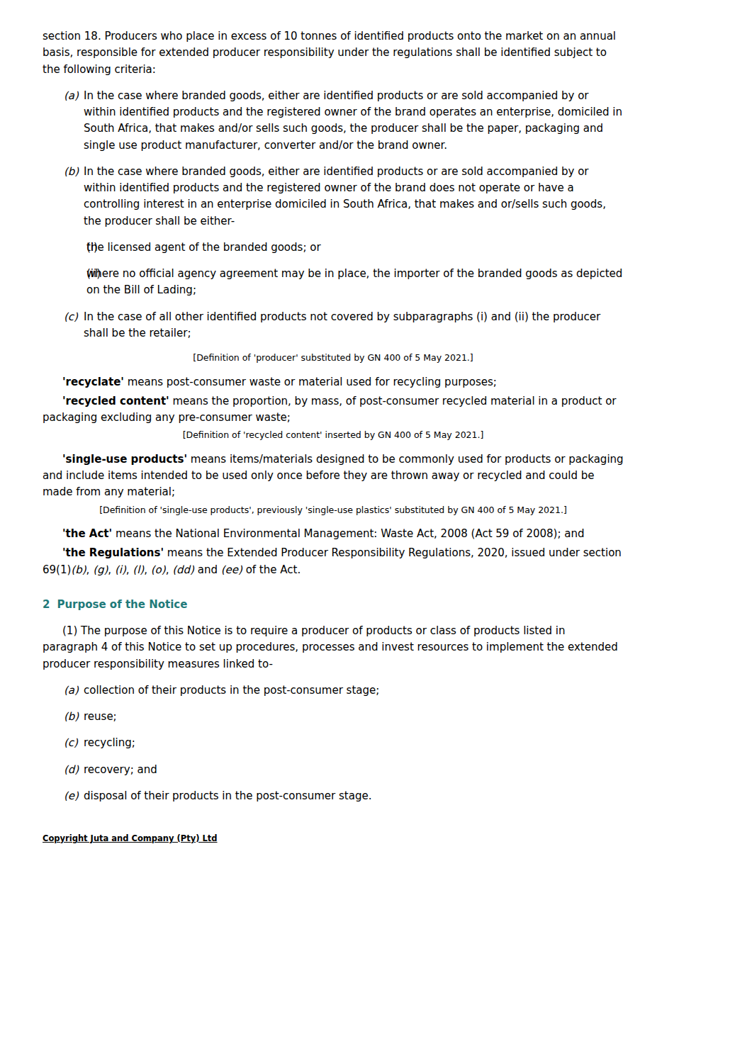section 18. Producers who place in excess of 10 tonnes of identified products onto the market on an annual basis, responsible for extended producer responsibility under the regulations shall be identified subject to the following criteria:
(a)
In the case where branded goods, either are identified products or are sold accompanied by or within identified products and the registered owner of the brand operates an enterprise, domiciled in South Africa, that makes and/or sells such goods, the producer shall be the paper, packaging and single use product manufacturer, converter and/or the brand owner.
(b)
In the case where branded goods, either are identified products or are sold accompanied by or within identified products and the registered owner of the brand does not operate or have a controlling interest in an enterprise domiciled in South Africa, that makes and or/sells such goods, the producer shall be either-
(i)
the licensed agent of the branded goods; or
(ii)
where no official agency agreement may be in place, the importer of the branded goods as depicted on the Bill of Lading;
(c)
In the case of all other identified products not covered by subparagraphs (i) and (ii) the producer shall be the retailer;
[Definition of 'producer' substituted by GN 400 of 5 May 2021.]
'recyclate' means post-consumer waste or material used for recycling purposes;
'recycled content' means the proportion, by mass, of post-consumer recycled material in a product or packaging excluding any pre-consumer waste;
[Definition of 'recycled content' inserted by GN 400 of 5 May 2021.]
'single-use products' means items/materials designed to be commonly used for products or packaging and include items intended to be used only once before they are thrown away or recycled and could be made from any material;
[Definition of 'single-use products', previously 'single-use plastics' substituted by GN 400 of 5 May 2021.]
'the Act' means the National Environmental Management: Waste Act, 2008 (Act 59 of 2008); and
'the Regulations' means the Extended Producer Responsibility Regulations, 2020, issued under section 69(1)(b), (g), (i), (l), (o), (dd) and (ee) of the Act.
2 Purpose of the Notice
(1) The purpose of this Notice is to require a producer of products or class of products listed in paragraph 4 of this Notice to set up procedures, processes and invest resources to implement the extended producer responsibility measures linked to-
(a)
collection of their products in the post-consumer stage;
(b)
reuse;
(c)
recycling;
(d)
recovery; and
(e)
disposal of their products in the post-consumer stage.
Copyright Juta and Company (Pty) Ltd